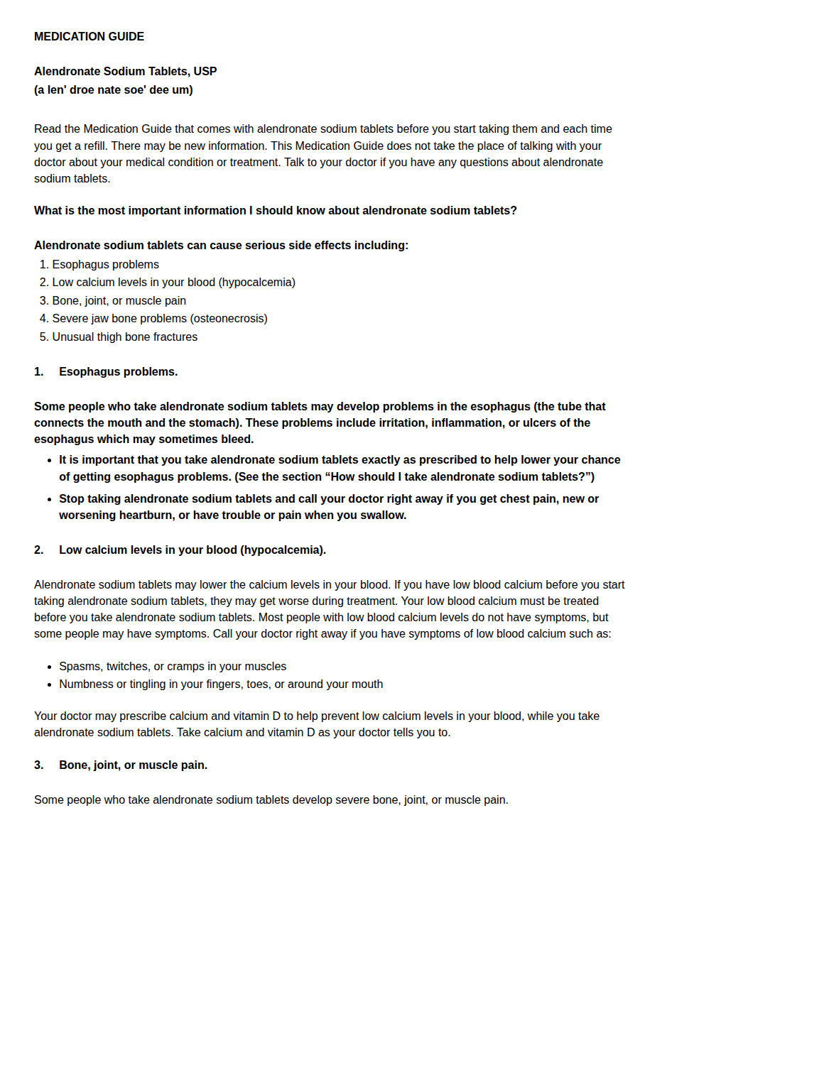MEDICATION GUIDE
Alendronate Sodium Tablets, USP
(a len' droe nate soe' dee um)
Read the Medication Guide that comes with alendronate sodium tablets before you start taking them and each time you get a refill. There may be new information. This Medication Guide does not take the place of talking with your doctor about your medical condition or treatment. Talk to your doctor if you have any questions about alendronate sodium tablets.
What is the most important information I should know about alendronate sodium tablets?
Alendronate sodium tablets can cause serious side effects including:
Esophagus problems
Low calcium levels in your blood (hypocalcemia)
Bone, joint, or muscle pain
Severe jaw bone problems (osteonecrosis)
Unusual thigh bone fractures
1. Esophagus problems.
Some people who take alendronate sodium tablets may develop problems in the esophagus (the tube that connects the mouth and the stomach). These problems include irritation, inflammation, or ulcers of the esophagus which may sometimes bleed.
It is important that you take alendronate sodium tablets exactly as prescribed to help lower your chance of getting esophagus problems. (See the section “How should I take alendronate sodium tablets?”)
Stop taking alendronate sodium tablets and call your doctor right away if you get chest pain, new or worsening heartburn, or have trouble or pain when you swallow.
2. Low calcium levels in your blood (hypocalcemia).
Alendronate sodium tablets may lower the calcium levels in your blood. If you have low blood calcium before you start taking alendronate sodium tablets, they may get worse during treatment. Your low blood calcium must be treated before you take alendronate sodium tablets. Most people with low blood calcium levels do not have symptoms, but some people may have symptoms. Call your doctor right away if you have symptoms of low blood calcium such as:
Spasms, twitches, or cramps in your muscles
Numbness or tingling in your fingers, toes, or around your mouth
Your doctor may prescribe calcium and vitamin D to help prevent low calcium levels in your blood, while you take alendronate sodium tablets. Take calcium and vitamin D as your doctor tells you to.
3. Bone, joint, or muscle pain.
Some people who take alendronate sodium tablets develop severe bone, joint, or muscle pain.